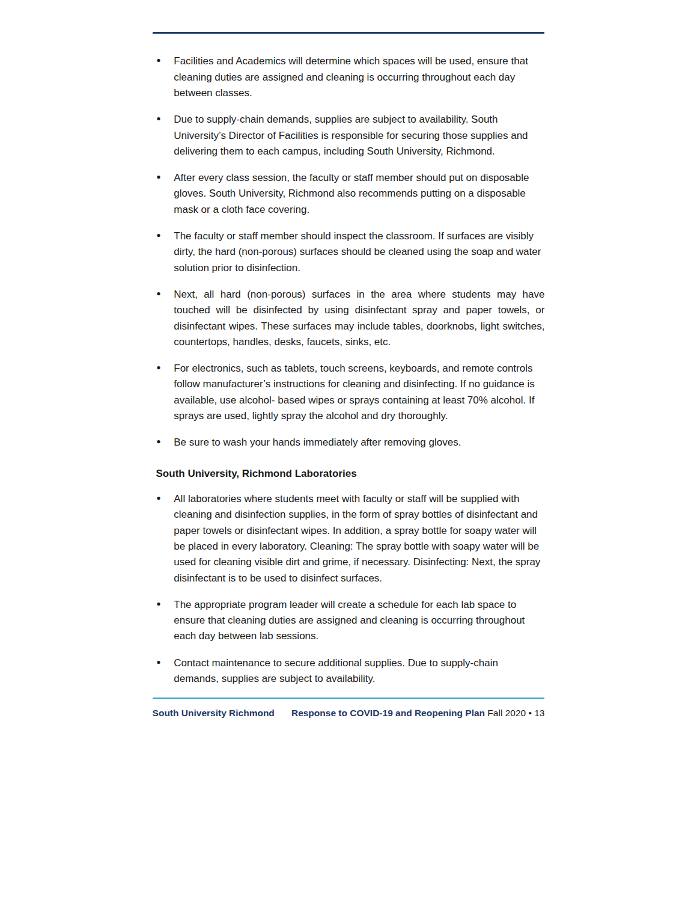Facilities and Academics will determine which spaces will be used, ensure that cleaning duties are assigned and cleaning is occurring throughout each day between classes.
Due to supply-chain demands, supplies are subject to availability. South University’s Director of Facilities is responsible for securing those supplies and delivering them to each campus, including South University, Richmond.
After every class session, the faculty or staff member should put on disposable gloves. South University, Richmond also recommends putting on a disposable mask or a cloth face covering.
The faculty or staff member should inspect the classroom. If surfaces are visibly dirty, the hard (non-porous) surfaces should be cleaned using the soap and water solution prior to disinfection.
Next, all hard (non-porous) surfaces in the area where students may have touched will be disinfected by using disinfectant spray and paper towels, or disinfectant wipes. These surfaces may include tables, doorknobs, light switches, countertops, handles, desks, faucets, sinks, etc.
For electronics, such as tablets, touch screens, keyboards, and remote controls follow manufacturer’s instructions for cleaning and disinfecting. If no guidance is available, use alcohol- based wipes or sprays containing at least 70% alcohol. If sprays are used, lightly spray the alcohol and dry thoroughly.
Be sure to wash your hands immediately after removing gloves.
South University, Richmond Laboratories
All laboratories where students meet with faculty or staff will be supplied with cleaning and disinfection supplies, in the form of spray bottles of disinfectant and paper towels or disinfectant wipes. In addition, a spray bottle for soapy water will be placed in every laboratory. Cleaning: The spray bottle with soapy water will be used for cleaning visible dirt and grime, if necessary. Disinfecting: Next, the spray disinfectant is to be used to disinfect surfaces.
The appropriate program leader will create a schedule for each lab space to ensure that cleaning duties are assigned and cleaning is occurring throughout each day between lab sessions.
Contact maintenance to secure additional supplies. Due to supply-chain demands, supplies are subject to availability.
South University Richmond
Response to COVID-19 and Reopening Plan Fall 2020 • 13